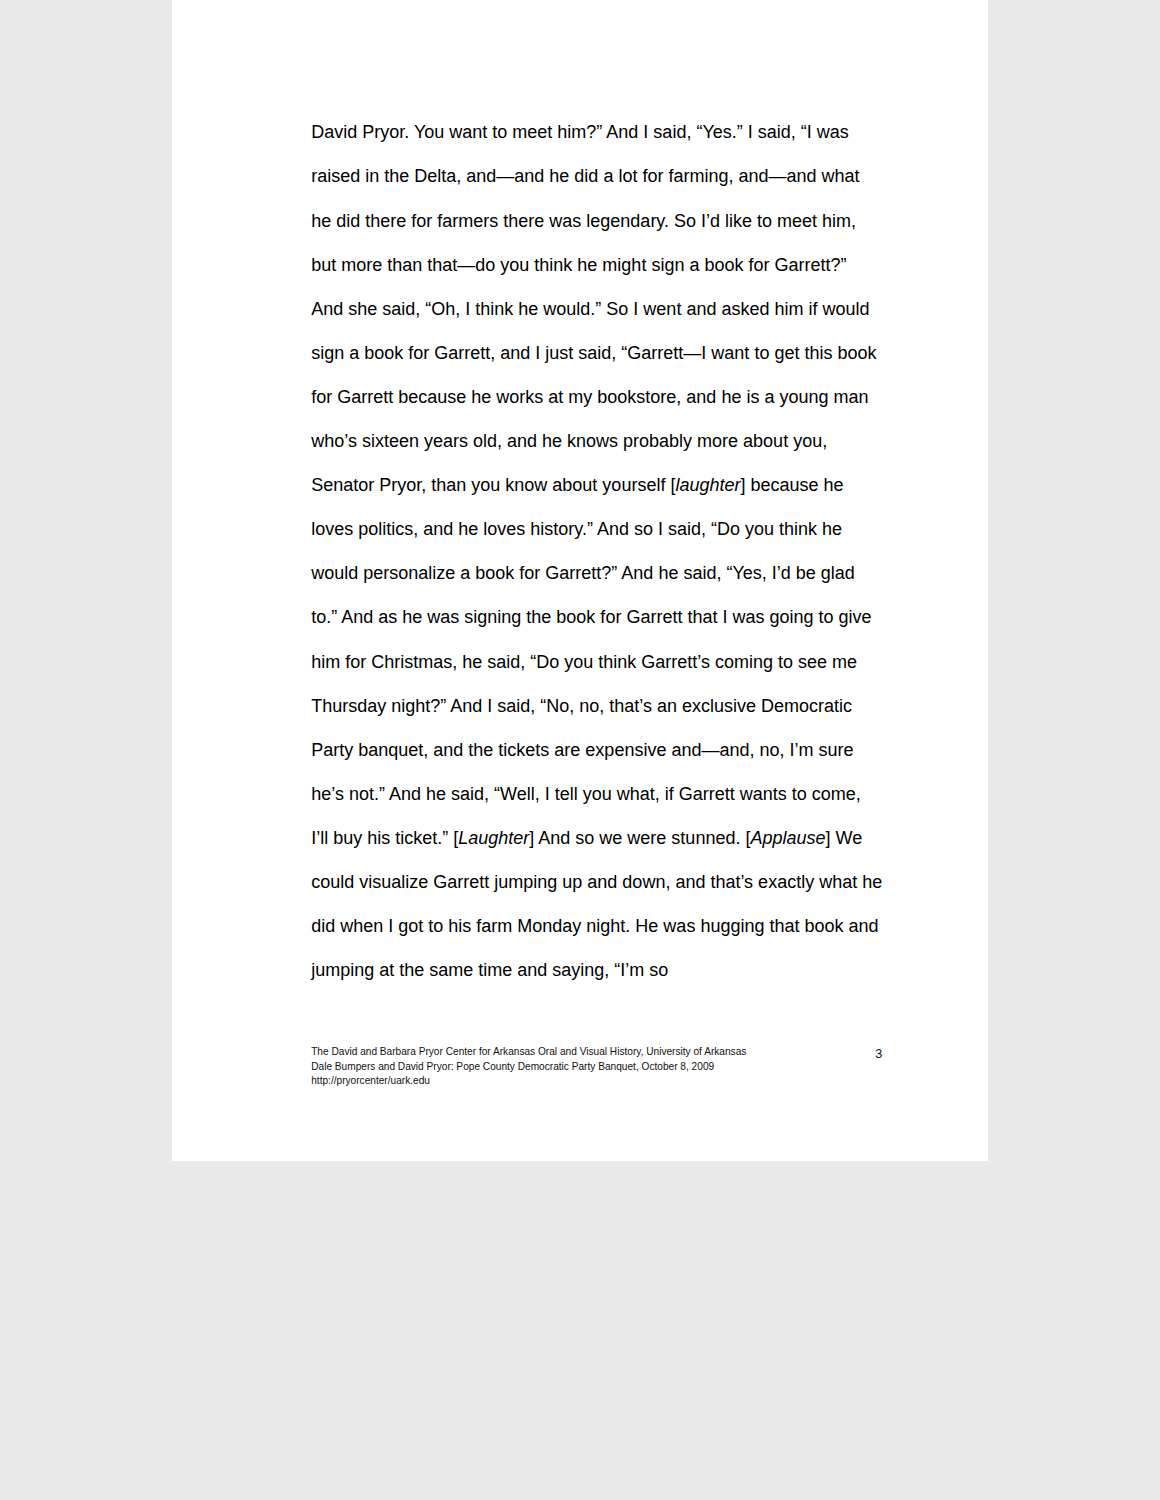David Pryor. You want to meet him?” And I said, “Yes.” I said, “I was raised in the Delta, and—and he did a lot for farming, and—and what he did there for farmers there was legendary. So I’d like to meet him, but more than that—do you think he might sign a book for Garrett?” And she said, “Oh, I think he would.” So I went and asked him if would sign a book for Garrett, and I just said, “Garrett—I want to get this book for Garrett because he works at my bookstore, and he is a young man who’s sixteen years old, and he knows probably more about you, Senator Pryor, than you know about yourself [laughter] because he loves politics, and he loves history.” And so I said, “Do you think he would personalize a book for Garrett?” And he said, “Yes, I’d be glad to.” And as he was signing the book for Garrett that I was going to give him for Christmas, he said, “Do you think Garrett’s coming to see me Thursday night?” And I said, “No, no, that’s an exclusive Democratic Party banquet, and the tickets are expensive and—and, no, I’m sure he’s not.” And he said, “Well, I tell you what, if Garrett wants to come, I’ll buy his ticket.” [Laughter] And so we were stunned. [Applause] We could visualize Garrett jumping up and down, and that’s exactly what he did when I got to his farm Monday night. He was hugging that book and jumping at the same time and saying, “I’m so
The David and Barbara Pryor Center for Arkansas Oral and Visual History, University of Arkansas
Dale Bumpers and David Pryor: Pope County Democratic Party Banquet, October 8, 2009
http://pryorcenter/uark.edu
3